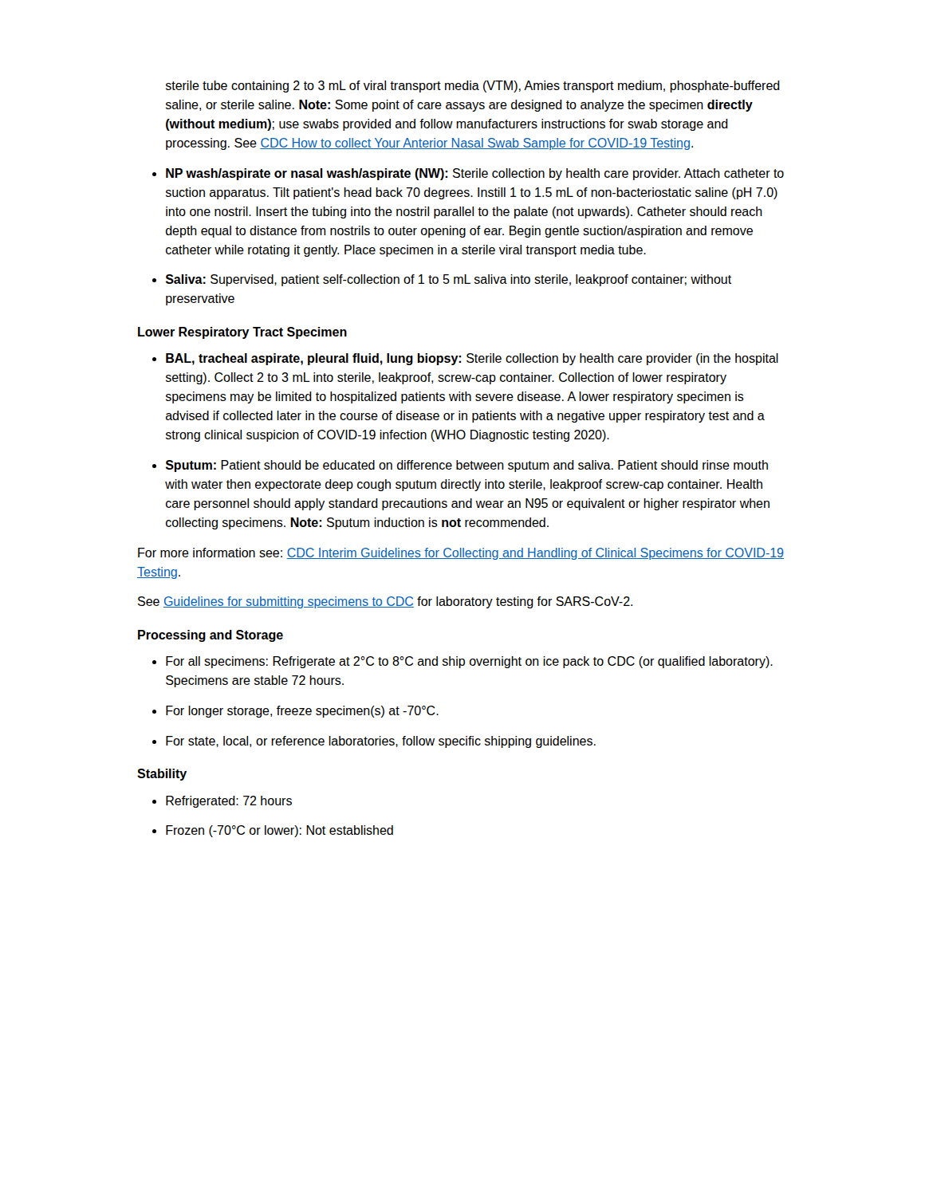sterile tube containing 2 to 3 mL of viral transport media (VTM), Amies transport medium, phosphate-buffered saline, or sterile saline. Note: Some point of care assays are designed to analyze the specimen directly (without medium); use swabs provided and follow manufacturers instructions for swab storage and processing. See CDC How to collect Your Anterior Nasal Swab Sample for COVID-19 Testing.
NP wash/aspirate or nasal wash/aspirate (NW): Sterile collection by health care provider. Attach catheter to suction apparatus. Tilt patient's head back 70 degrees. Instill 1 to 1.5 mL of non-bacteriostatic saline (pH 7.0) into one nostril. Insert the tubing into the nostril parallel to the palate (not upwards). Catheter should reach depth equal to distance from nostrils to outer opening of ear. Begin gentle suction/aspiration and remove catheter while rotating it gently. Place specimen in a sterile viral transport media tube.
Saliva: Supervised, patient self-collection of 1 to 5 mL saliva into sterile, leakproof container; without preservative
Lower Respiratory Tract Specimen
BAL, tracheal aspirate, pleural fluid, lung biopsy: Sterile collection by health care provider (in the hospital setting). Collect 2 to 3 mL into sterile, leakproof, screw-cap container. Collection of lower respiratory specimens may be limited to hospitalized patients with severe disease. A lower respiratory specimen is advised if collected later in the course of disease or in patients with a negative upper respiratory test and a strong clinical suspicion of COVID-19 infection (WHO Diagnostic testing 2020).
Sputum: Patient should be educated on difference between sputum and saliva. Patient should rinse mouth with water then expectorate deep cough sputum directly into sterile, leakproof screw-cap container. Health care personnel should apply standard precautions and wear an N95 or equivalent or higher respirator when collecting specimens. Note: Sputum induction is not recommended.
For more information see: CDC Interim Guidelines for Collecting and Handling of Clinical Specimens for COVID-19 Testing.
See Guidelines for submitting specimens to CDC for laboratory testing for SARS-CoV-2.
Processing and Storage
For all specimens: Refrigerate at 2°C to 8°C and ship overnight on ice pack to CDC (or qualified laboratory). Specimens are stable 72 hours.
For longer storage, freeze specimen(s) at -70°C.
For state, local, or reference laboratories, follow specific shipping guidelines.
Stability
Refrigerated: 72 hours
Frozen (-70°C or lower): Not established